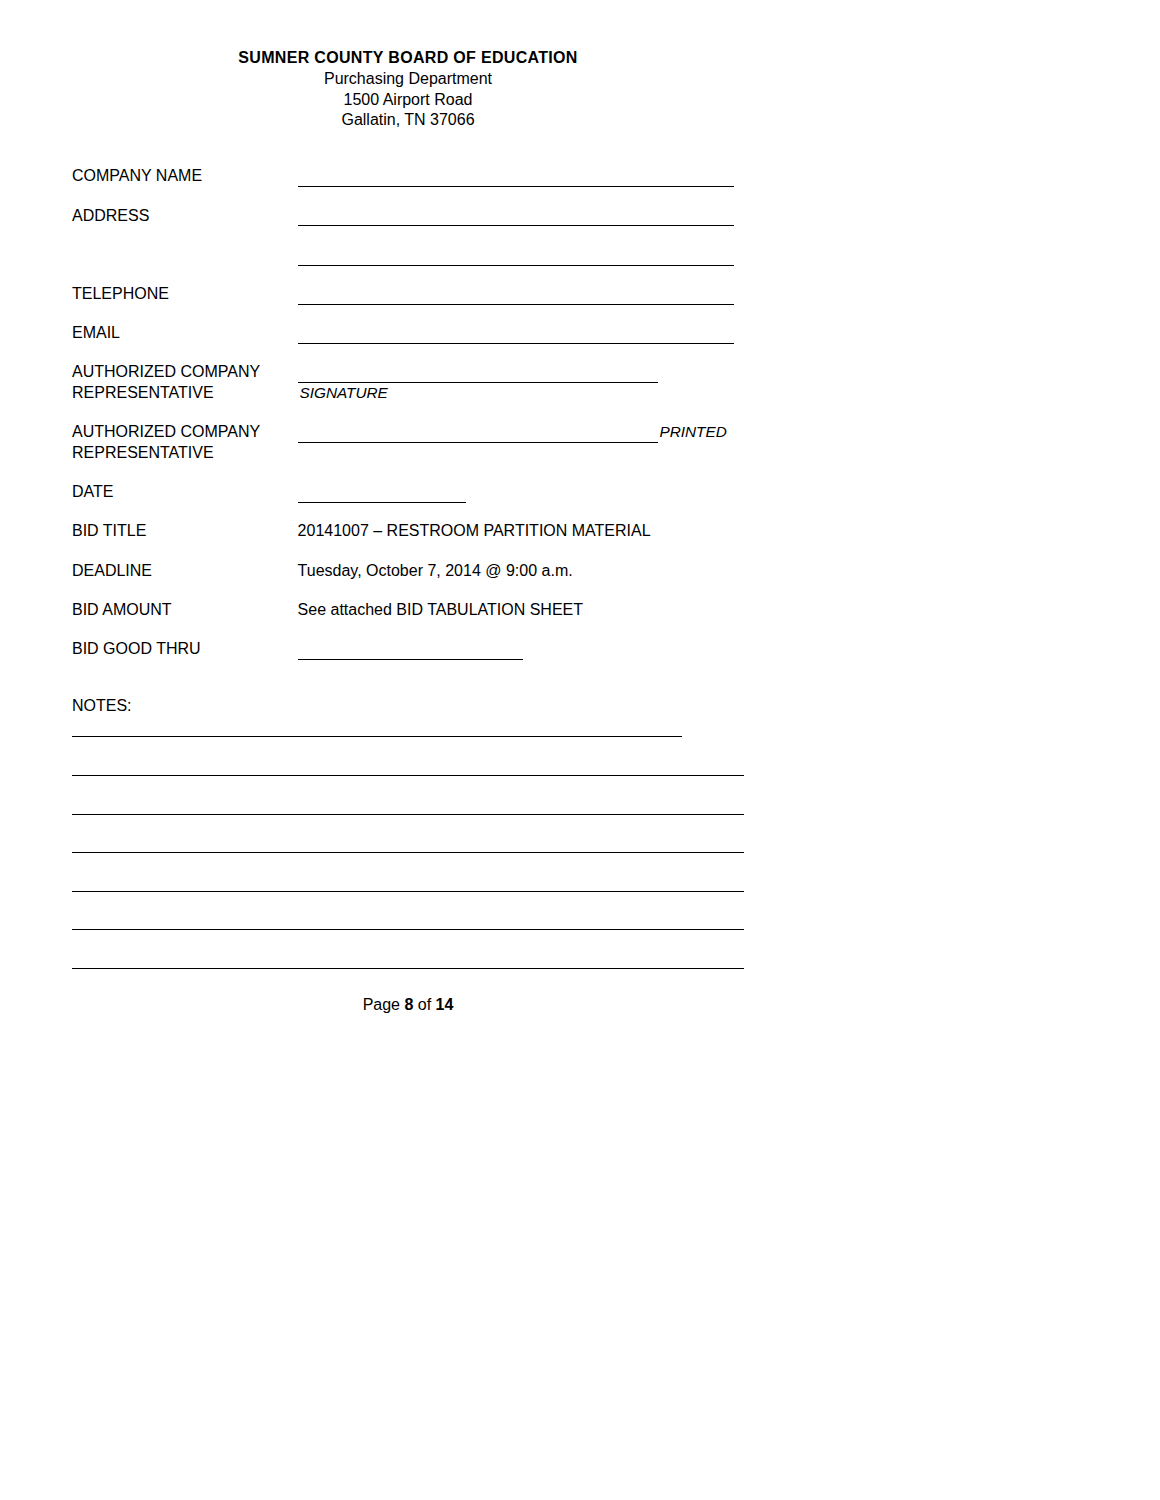SUMNER COUNTY BOARD OF EDUCATION
Purchasing Department
1500 Airport Road
Gallatin, TN 37066
| COMPANY NAME | |
| ADDRESS | |
| TELEPHONE | |
| EMAIL | |
| AUTHORIZED COMPANY REPRESENTATIVE | SIGNATURE |
| AUTHORIZED COMPANY REPRESENTATIVE | PRINTED |
| DATE | |
| BID TITLE | 20141007 – RESTROOM PARTITION MATERIAL |
| DEADLINE | Tuesday, October 7, 2014 @ 9:00 a.m. |
| BID AMOUNT | See attached BID TABULATION SHEET |
| BID GOOD THRU | |
NOTES:
Page 8 of 14